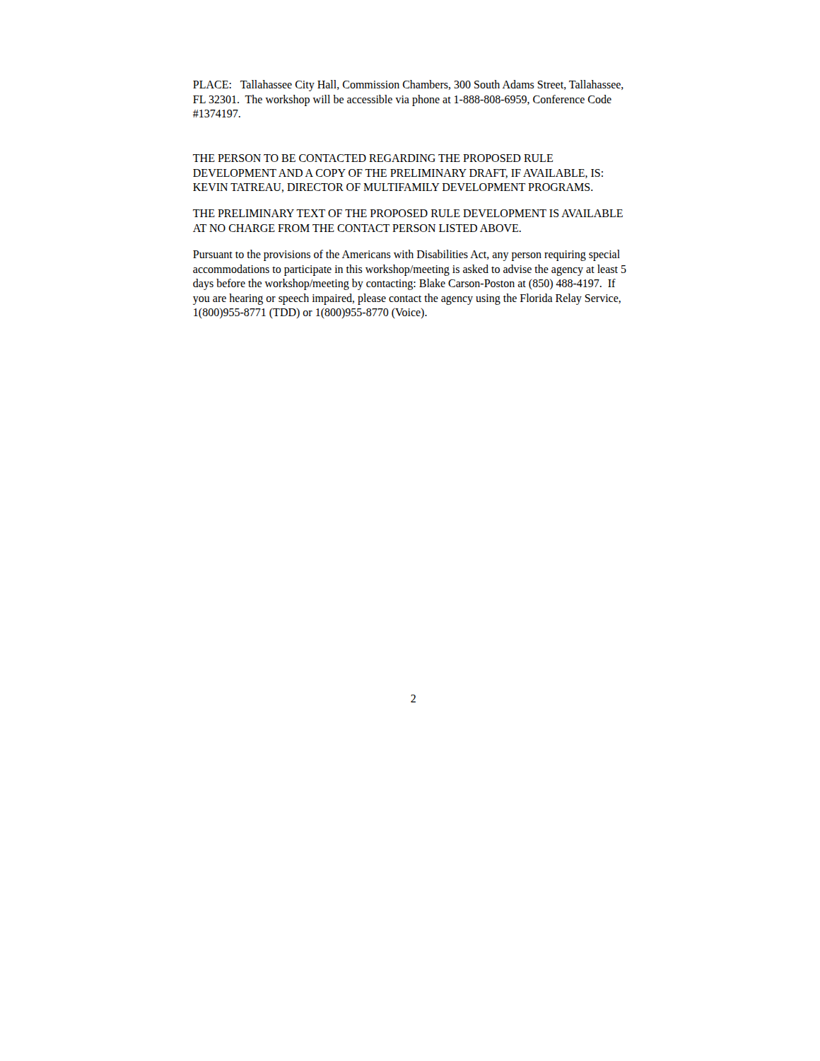PLACE: Tallahassee City Hall, Commission Chambers, 300 South Adams Street, Tallahassee, FL 32301. The workshop will be accessible via phone at 1-888-808-6959, Conference Code #1374197.
THE PERSON TO BE CONTACTED REGARDING THE PROPOSED RULE DEVELOPMENT AND A COPY OF THE PRELIMINARY DRAFT, IF AVAILABLE, IS: Kevin Tatreau, Director of Multifamily Development Programs.
THE PRELIMINARY TEXT OF THE PROPOSED RULE DEVELOPMENT IS AVAILABLE AT NO CHARGE FROM THE CONTACT PERSON LISTED ABOVE.
Pursuant to the provisions of the Americans with Disabilities Act, any person requiring special accommodations to participate in this workshop/meeting is asked to advise the agency at least 5 days before the workshop/meeting by contacting: Blake Carson-Poston at (850) 488-4197. If you are hearing or speech impaired, please contact the agency using the Florida Relay Service, 1(800)955-8771 (TDD) or 1(800)955-8770 (Voice).
2